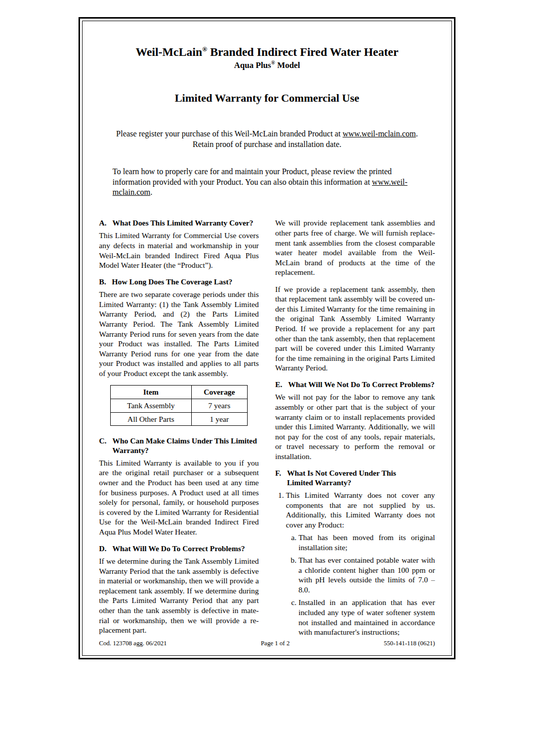Weil-McLain® Branded Indirect Fired Water Heater
Aqua Plus® Model
Limited Warranty for Commercial Use
Please register your purchase of this Weil-McLain branded Product at www.weil-mclain.com.
Retain proof of purchase and installation date.
To learn how to properly care for and maintain your Product, please review the printed information provided with your Product. You can also obtain this information at www.weil-mclain.com.
A. What Does This Limited Warranty Cover?
This Limited Warranty for Commercial Use covers any defects in material and workmanship in your Weil-McLain branded Indirect Fired Aqua Plus Model Water Heater (the “Product”).
B. How Long Does The Coverage Last?
There are two separate coverage periods under this Limited Warranty: (1) the Tank Assembly Limited Warranty Period, and (2) the Parts Limited Warranty Period. The Tank Assembly Limited Warranty Period runs for seven years from the date your Product was installed. The Parts Limited Warranty Period runs for one year from the date your Product was installed and applies to all parts of your Product except the tank assembly.
| Item | Coverage |
| --- | --- |
| Tank Assembly | 7 years |
| All Other Parts | 1 year |
C. Who Can Make Claims Under This Limited Warranty?
This Limited Warranty is available to you if you are the original retail purchaser or a subsequent owner and the Product has been used at any time for business purposes. A Product used at all times solely for personal, family, or household purposes is covered by the Limited Warranty for Residential Use for the Weil-McLain branded Indirect Fired Aqua Plus Model Water Heater.
D. What Will We Do To Correct Problems?
If we determine during the Tank Assembly Limited Warranty Period that the tank assembly is defective in material or workmanship, then we will provide a replacement tank assembly. If we determine during the Parts Limited Warranty Period that any part other than the tank assembly is defective in material or workmanship, then we will provide a replacement part.
We will provide replacement tank assemblies and other parts free of charge. We will furnish replacement tank assemblies from the closest comparable water heater model available from the Weil-McLain brand of products at the time of the replacement.
If we provide a replacement tank assembly, then that replacement tank assembly will be covered under this Limited Warranty for the time remaining in the original Tank Assembly Limited Warranty Period. If we provide a replacement for any part other than the tank assembly, then that replacement part will be covered under this Limited Warranty for the time remaining in the original Parts Limited Warranty Period.
E. What Will We Not Do To Correct Problems?
We will not pay for the labor to remove any tank assembly or other part that is the subject of your warranty claim or to install replacements provided under this Limited Warranty. Additionally, we will not pay for the cost of any tools, repair materials, or travel necessary to perform the removal or installation.
F. What Is Not Covered Under This
Limited Warranty?
This Limited Warranty does not cover any components that are not supplied by us. Additionally, this Limited Warranty does not cover any Product:
That has been moved from its original installation site;
That has ever contained potable water with a chloride content higher than 100 ppm or with pH levels outside the limits of 7.0 – 8.0.
Installed in an application that has ever included any type of water softener system not installed and maintained in accordance with manufacturer's instructions;
Cod. 123708 agg. 06/2021
Page 1 of 2
550-141-118 (0621)